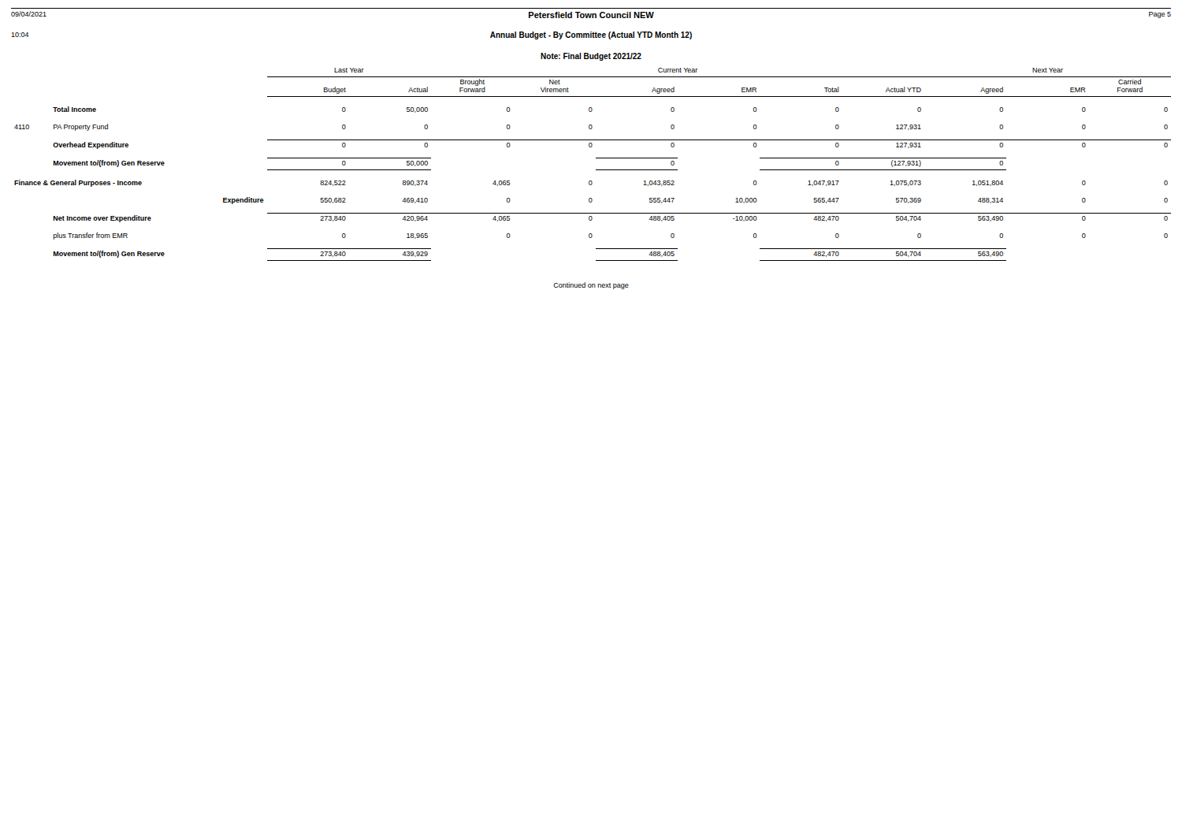09/04/2021
10:04
Page 5
Petersfield Town Council NEW
Annual Budget - By Committee (Actual YTD Month 12)
Note: Final Budget 2021/22
| | Last Year | Current Year | Next Year |
| | Budget | Actual | Brought Forward | Net Virement | Agreed | EMR | Total | Actual YTD | Agreed | EMR | Carried Forward |
| | Total Income | 0 | 50,000 | 0 | 0 | 0 | 0 | 0 | 0 | 0 | 0 | 0 |
| 4110 | PA Property Fund | 0 | 0 | 0 | 0 | 0 | 0 | 0 | 127,931 | 0 | 0 | 0 |
| | Overhead Expenditure | 0 | 0 | 0 | 0 | 0 | 0 | 0 | 127,931 | 0 | 0 | 0 |
| | Movement to/(from) Gen Reserve | 0 | 50,000 | | | 0 | | 0 | (127,931) | 0 | | |
| Finance & General Purposes - Income | 824,522 | 890,374 | 4,065 | 0 | 1,043,852 | 0 | 1,047,917 | 1,075,073 | 1,051,804 | 0 | 0 |
| | Expenditure | 550,682 | 469,410 | 0 | 0 | 555,447 | 10,000 | 565,447 | 570,369 | 488,314 | 0 | 0 |
| | Net Income over Expenditure | 273,840 | 420,964 | 4,065 | 0 | 488,405 | -10,000 | 482,470 | 504,704 | 563,490 | 0 | 0 |
| | plus Transfer from EMR | 0 | 18,965 | 0 | 0 | 0 | 0 | 0 | 0 | 0 | 0 | 0 |
| | Movement to/(from) Gen Reserve | 273,840 | 439,929 | | | 488,405 | | 482,470 | 504,704 | 563,490 | | |
Continued on next page